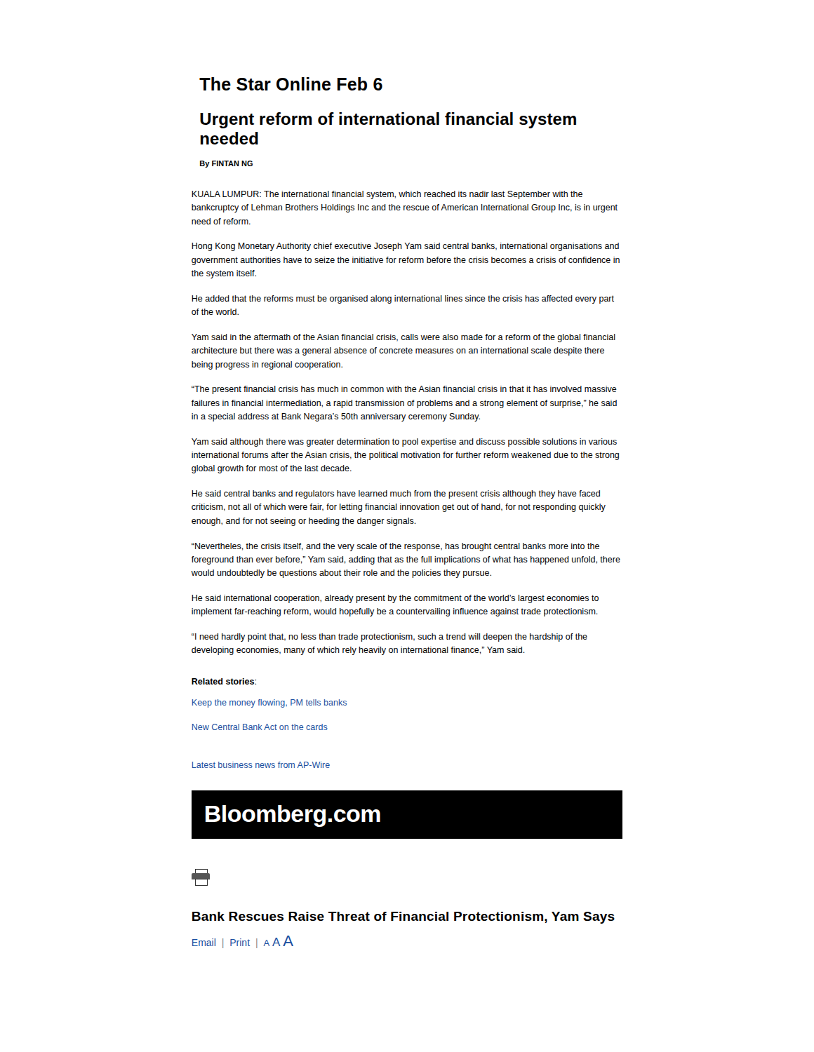The Star Online Feb 6
Urgent reform of international financial system needed
By FINTAN NG
KUALA LUMPUR: The international financial system, which reached its nadir last September with the bankcruptcy of Lehman Brothers Holdings Inc and the rescue of American International Group Inc, is in urgent need of reform.
Hong Kong Monetary Authority chief executive Joseph Yam said central banks, international organisations and government authorities have to seize the initiative for reform before the crisis becomes a crisis of confidence in the system itself.
He added that the reforms must be organised along international lines since the crisis has affected every part of the world.
Yam said in the aftermath of the Asian financial crisis, calls were also made for a reform of the global financial architecture but there was a general absence of concrete measures on an international scale despite there being progress in regional cooperation.
“The present financial crisis has much in common with the Asian financial crisis in that it has involved massive failures in financial intermediation, a rapid transmission of problems and a strong element of surprise,” he said in a special address at Bank Negara’s 50th anniversary ceremony Sunday.
Yam said although there was greater determination to pool expertise and discuss possible solutions in various international forums after the Asian crisis, the political motivation for further reform weakened due to the strong global growth for most of the last decade.
He said central banks and regulators have learned much from the present crisis although they have faced criticism, not all of which were fair, for letting financial innovation get out of hand, for not responding quickly enough, and for not seeing or heeding the danger signals.
“Nevertheles, the crisis itself, and the very scale of the response, has brought central banks more into the foreground than ever before,” Yam said, adding that as the full implications of what has happened unfold, there would undoubtedly be questions about their role and the policies they pursue.
He said international cooperation, already present by the commitment of the world’s largest economies to implement far-reaching reform, would hopefully be a countervailing influence against trade protectionism.
“I need hardly point that, no less than trade protectionism, such a trend will deepen the hardship of the developing economies, many of which rely heavily on international finance,” Yam said.
Related stories:
Keep the money flowing, PM tells banks
New Central Bank Act on the cards
Latest business news from AP-Wire
Bloomberg.com
Bank Rescues Raise Threat of Financial Protectionism, Yam Says
Email | Print | A A A